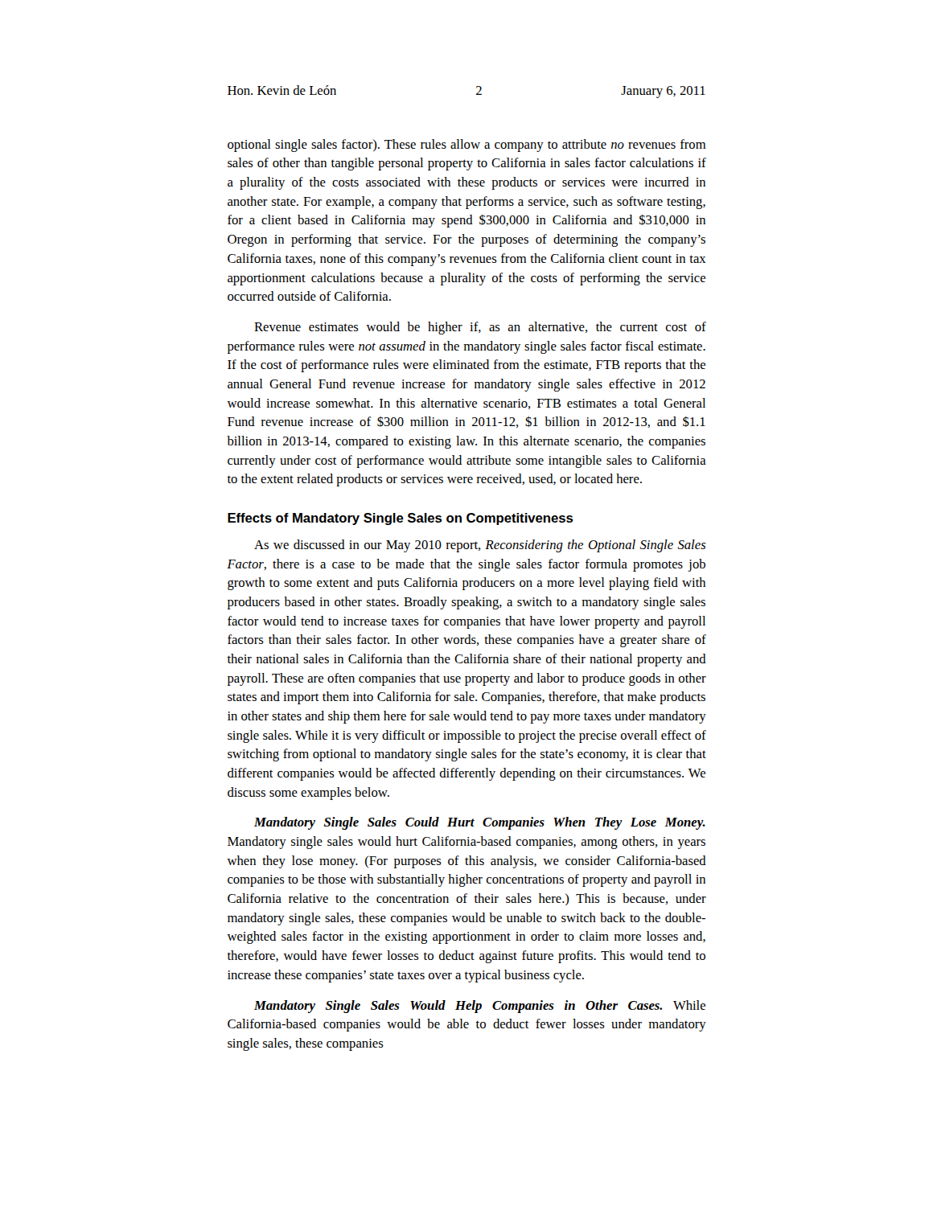Hon. Kevin de León
2
January 6, 2011
optional single sales factor). These rules allow a company to attribute no revenues from sales of other than tangible personal property to California in sales factor calculations if a plurality of the costs associated with these products or services were incurred in another state. For example, a company that performs a service, such as software testing, for a client based in California may spend $300,000 in California and $310,000 in Oregon in performing that service. For the purposes of determining the company’s California taxes, none of this company’s revenues from the California client count in tax apportionment calculations because a plurality of the costs of performing the service occurred outside of California.
Revenue estimates would be higher if, as an alternative, the current cost of performance rules were not assumed in the mandatory single sales factor fiscal estimate. If the cost of performance rules were eliminated from the estimate, FTB reports that the annual General Fund revenue increase for mandatory single sales effective in 2012 would increase somewhat. In this alternative scenario, FTB estimates a total General Fund revenue increase of $300 million in 2011-12, $1 billion in 2012-13, and $1.1 billion in 2013-14, compared to existing law. In this alternate scenario, the companies currently under cost of performance would attribute some intangible sales to California to the extent related products or services were received, used, or located here.
Effects of Mandatory Single Sales on Competitiveness
As we discussed in our May 2010 report, Reconsidering the Optional Single Sales Factor, there is a case to be made that the single sales factor formula promotes job growth to some extent and puts California producers on a more level playing field with producers based in other states. Broadly speaking, a switch to a mandatory single sales factor would tend to increase taxes for companies that have lower property and payroll factors than their sales factor. In other words, these companies have a greater share of their national sales in California than the California share of their national property and payroll. These are often companies that use property and labor to produce goods in other states and import them into California for sale. Companies, therefore, that make products in other states and ship them here for sale would tend to pay more taxes under mandatory single sales. While it is very difficult or impossible to project the precise overall effect of switching from optional to mandatory single sales for the state’s economy, it is clear that different companies would be affected differently depending on their circumstances. We discuss some examples below.
Mandatory Single Sales Could Hurt Companies When They Lose Money. Mandatory single sales would hurt California-based companies, among others, in years when they lose money. (For purposes of this analysis, we consider California-based companies to be those with substantially higher concentrations of property and payroll in California relative to the concentration of their sales here.) This is because, under mandatory single sales, these companies would be unable to switch back to the double-weighted sales factor in the existing apportionment in order to claim more losses and, therefore, would have fewer losses to deduct against future profits. This would tend to increase these companies’ state taxes over a typical business cycle.
Mandatory Single Sales Would Help Companies in Other Cases. While California-based companies would be able to deduct fewer losses under mandatory single sales, these companies